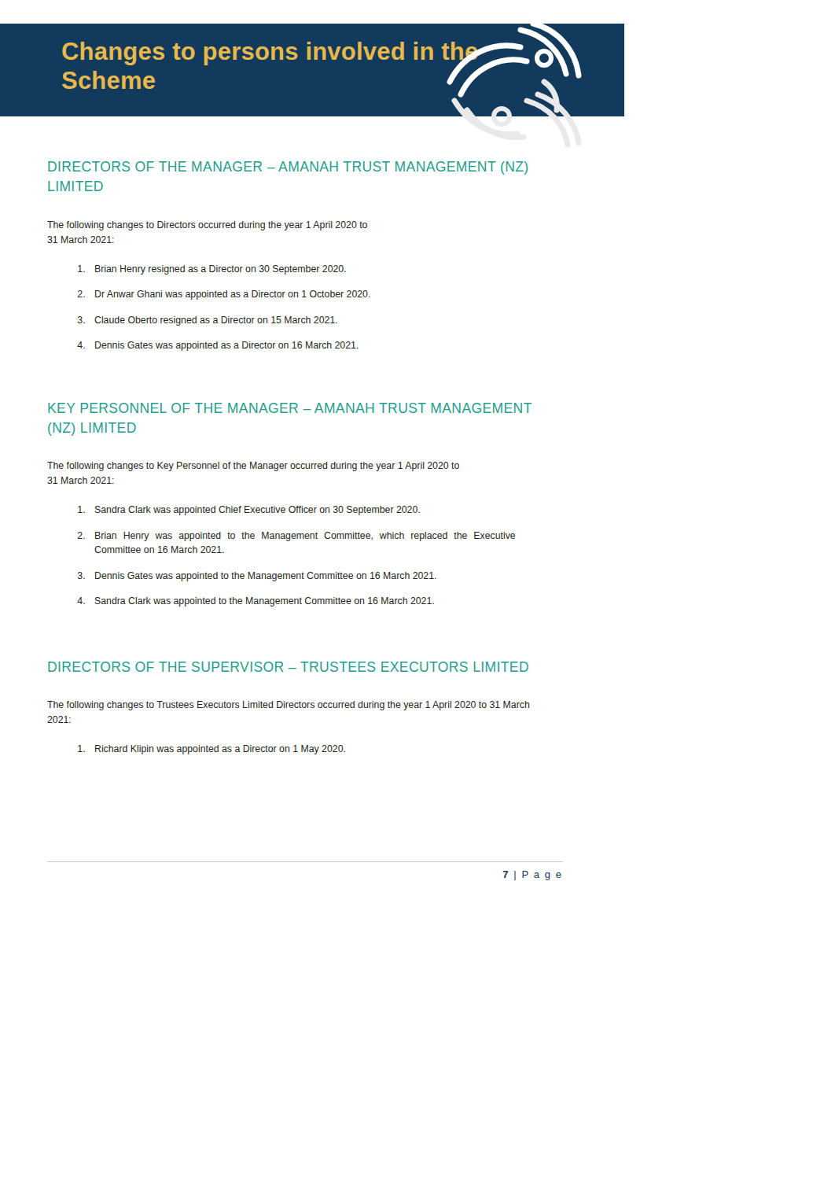Changes to persons involved in the Scheme
Directors of the Manager – Amanah Trust Management (NZ) Limited
The following changes to Directors occurred during the year 1 April 2020 to
31 March 2021:
Brian Henry resigned as a Director on 30 September 2020.
Dr Anwar Ghani was appointed as a Director on 1 October 2020.
Claude Oberto resigned as a Director on 15 March 2021.
Dennis Gates was appointed as a Director on 16 March 2021.
Key Personnel of the Manager – Amanah Trust Management (NZ) Limited
The following changes to Key Personnel of the Manager occurred during the year 1 April 2020 to
31 March 2021:
Sandra Clark was appointed Chief Executive Officer on 30 September 2020.
Brian Henry was appointed to the Management Committee, which replaced the Executive Committee on 16 March 2021.
Dennis Gates was appointed to the Management Committee on 16 March 2021.
Sandra Clark was appointed to the Management Committee on 16 March 2021.
Directors of the Supervisor – Trustees Executors Limited
The following changes to Trustees Executors Limited Directors occurred during the year 1 April 2020 to 31 March 2021:
Richard Klipin was appointed as a Director on 1 May 2020.
7 | P a g e